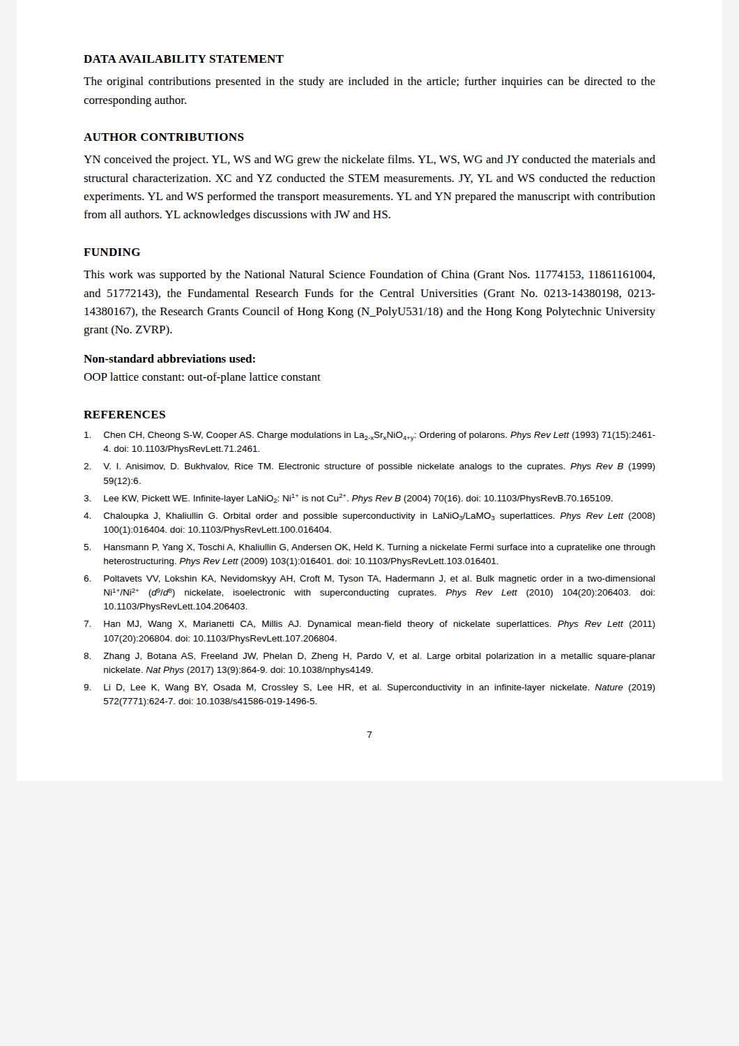DATA AVAILABILITY STATEMENT
The original contributions presented in the study are included in the article; further inquiries can be directed to the corresponding author.
AUTHOR CONTRIBUTIONS
YN conceived the project. YL, WS and WG grew the nickelate films. YL, WS, WG and JY conducted the materials and structural characterization. XC and YZ conducted the STEM measurements. JY, YL and WS conducted the reduction experiments. YL and WS performed the transport measurements. YL and YN prepared the manuscript with contribution from all authors. YL acknowledges discussions with JW and HS.
FUNDING
This work was supported by the National Natural Science Foundation of China (Grant Nos. 11774153, 11861161004, and 51772143), the Fundamental Research Funds for the Central Universities (Grant No. 0213-14380198, 0213-14380167), the Research Grants Council of Hong Kong (N_PolyU531/18) and the Hong Kong Polytechnic University grant (No. ZVRP).
Non-standard abbreviations used:
OOP lattice constant: out-of-plane lattice constant
REFERENCES
Chen CH, Cheong S-W, Cooper AS. Charge modulations in La2-xSrxNiO4+y: Ordering of polarons. Phys Rev Lett (1993) 71(15):2461-4. doi: 10.1103/PhysRevLett.71.2461.
V. I. Anisimov, D. Bukhvalov, Rice TM. Electronic structure of possible nickelate analogs to the cuprates. Phys Rev B (1999) 59(12):6.
Lee KW, Pickett WE. Infinite-layer LaNiO2: Ni1+ is not Cu2+. Phys Rev B (2004) 70(16). doi: 10.1103/PhysRevB.70.165109.
Chaloupka J, Khaliullin G. Orbital order and possible superconductivity in LaNiO3/LaMO3 superlattices. Phys Rev Lett (2008) 100(1):016404. doi: 10.1103/PhysRevLett.100.016404.
Hansmann P, Yang X, Toschi A, Khaliullin G, Andersen OK, Held K. Turning a nickelate Fermi surface into a cupratelike one through heterostructuring. Phys Rev Lett (2009) 103(1):016401. doi: 10.1103/PhysRevLett.103.016401.
Poltavets VV, Lokshin KA, Nevidomskyy AH, Croft M, Tyson TA, Hadermann J, et al. Bulk magnetic order in a two-dimensional Ni1+/Ni2+ (d9/d8) nickelate, isoelectronic with superconducting cuprates. Phys Rev Lett (2010) 104(20):206403. doi: 10.1103/PhysRevLett.104.206403.
Han MJ, Wang X, Marianetti CA, Millis AJ. Dynamical mean-field theory of nickelate superlattices. Phys Rev Lett (2011) 107(20):206804. doi: 10.1103/PhysRevLett.107.206804.
Zhang J, Botana AS, Freeland JW, Phelan D, Zheng H, Pardo V, et al. Large orbital polarization in a metallic square-planar nickelate. Nat Phys (2017) 13(9):864-9. doi: 10.1038/nphys4149.
Li D, Lee K, Wang BY, Osada M, Crossley S, Lee HR, et al. Superconductivity in an infinite-layer nickelate. Nature (2019) 572(7771):624-7. doi: 10.1038/s41586-019-1496-5.
7